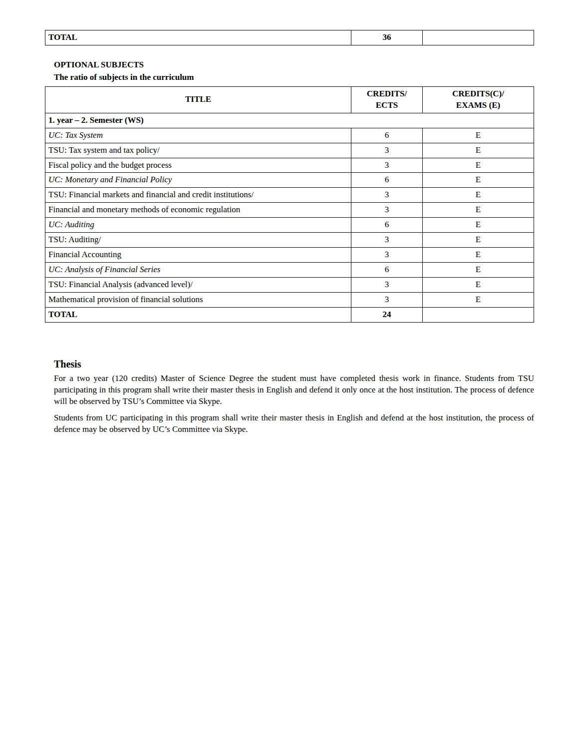| TOTAL | 36 | |
OPTIONAL SUBJECTS
The ratio of subjects in the curriculum
| TITLE | CREDITS/ ECTS | CREDITS(C)/ EXAMS (E) |
| --- | --- | --- |
| 1. year – 2. Semester (WS) |
| UC: Tax System | 6 | E |
| TSU: Tax system and tax policy/ | 3 | E |
| Fiscal policy and the budget process | 3 | E |
| UC: Monetary and Financial Policy | 6 | E |
| TSU: Financial markets and financial and credit institutions/ | 3 | E |
| Financial and monetary methods of economic regulation | 3 | E |
| UC: Auditing | 6 | E |
| TSU: Auditing/ | 3 | E |
| Financial Accounting | 3 | E |
| UC: Analysis of Financial Series | 6 | E |
| TSU: Financial Analysis (advanced level)/ | 3 | E |
| Mathematical provision of financial solutions | 3 | E |
| TOTAL | 24 | |
Thesis
For a two year (120 credits) Master of Science Degree the student must have completed thesis work in finance. Students from TSU participating in this program shall write their master thesis in English and defend it only once at the host institution. The process of defence will be observed by TSU’s Committee via Skype.
Students from UC participating in this program shall write their master thesis in English and defend at the host institution, the process of defence may be observed by UC’s Committee via Skype.